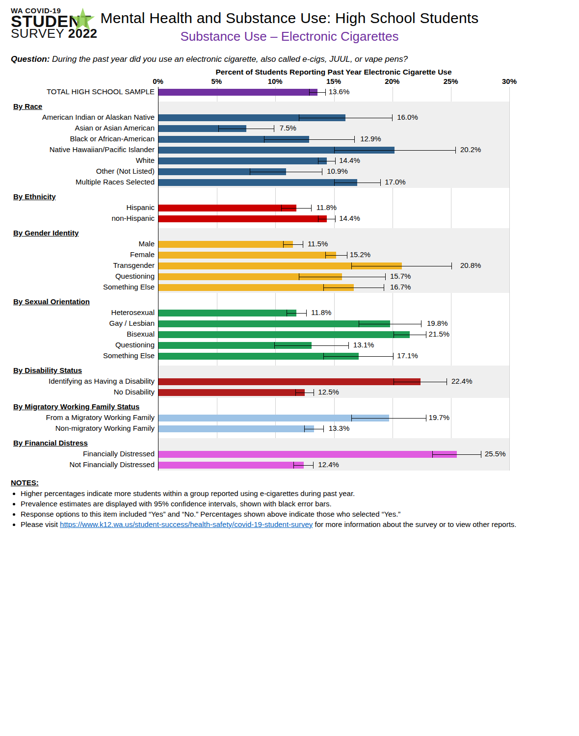★
WA COVID-19
STUDENT
SURVEY 2022
Mental Health and Substance Use: High School Students
Substance Use – Electronic Cigarettes
Question: During the past year did you use an electronic cigarette, also called e-cigs, JUUL, or vape pens?
Percent of Students Reporting Past Year Electronic Cigarette Use
0% 5% 10% 15% 20% 25% 30%
TOTAL HIGH SCHOOL SAMPLE
13.6%
By Race
American Indian or Alaskan Native
16.0%
Asian or Asian American
7.5%
Black or African-American
12.9%
Native Hawaiian/Pacific Islander
20.2%
White
14.4%
Other (Not Listed)
10.9%
Multiple Races Selected
17.0%
By Ethnicity
Hispanic
11.8%
non-Hispanic
14.4%
By Gender Identity
Male
11.5%
Female
15.2%
Transgender
20.8%
Questioning
15.7%
Something Else
16.7%
By Sexual Orientation
Heterosexual
11.8%
Gay / Lesbian
19.8%
Bisexual
21.5%
Questioning
13.1%
Something Else
17.1%
By Disability Status
Identifying as Having a Disability
22.4%
No Disability
12.5%
By Migratory Working Family Status
From a Migratory Working Family
19.7%
Non-migratory Working Family
13.3%
By Financial Distress
Financially Distressed
25.5%
Not Financially Distressed
12.4%
NOTES:
Higher percentages indicate more students within a group reported using e-cigarettes during past year.
Prevalence estimates are displayed with 95% confidence intervals, shown with black error bars.
Response options to this item included “Yes” and “No.” Percentages shown above indicate those who selected “Yes.”
Please visit https://www.k12.wa.us/student-success/health-safety/covid-19-student-survey for more information about the survey or to view other reports.